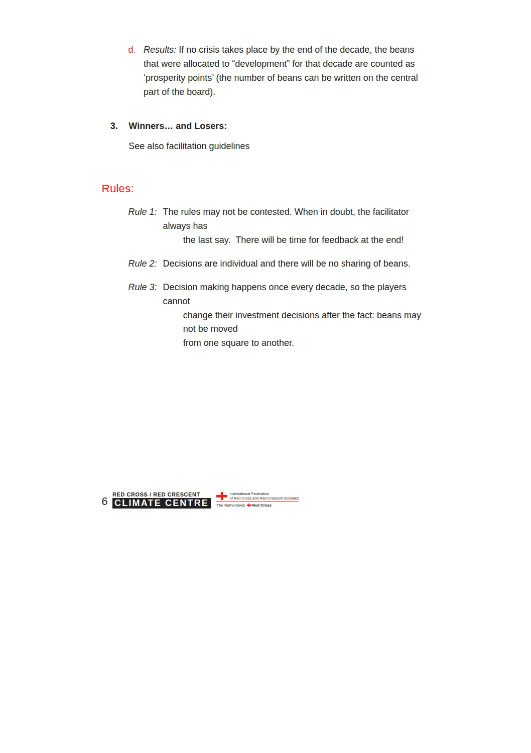d.
Results: If no crisis takes place by the end of the decade, the beans that were allocated to “development” for that decade are counted as ‘prosperity points’ (the number of beans can be written on the central part of the board).
3.
Winners… and Losers:
See also facilitation guidelines
Rules:
Rule 1:
The rules may not be contested. When in doubt, the facilitator always hasthe last say. There will be time for feedback at the end!
Rule 2:
Decisions are individual and there will be no sharing of beans.
Rule 3:
Decision making happens once every decade, so the players cannotchange their investment decisions after the fact: beans may not be moved from one square to another.
6
RED CROSS / RED CRESCENT
CLIMATE CENTRE
International Federation
of Red Cross and Red Crescent Societies
The Netherlands Red Cross